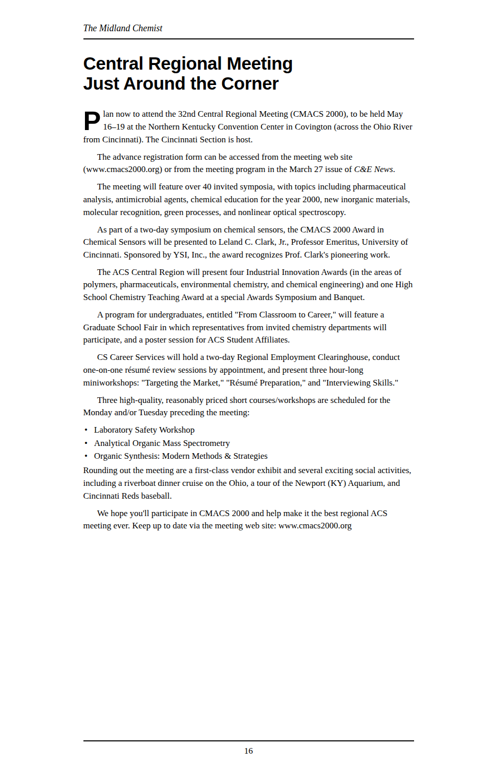The Midland Chemist
Central Regional Meeting
Just Around the Corner
Plan now to attend the 32nd Central Regional Meeting (CMACS 2000), to be held May 16–19 at the Northern Kentucky Convention Center in Covington (across the Ohio River from Cincinnati). The Cincinnati Section is host.
The advance registration form can be accessed from the meeting web site (www.cmacs2000.org) or from the meeting program in the March 27 issue of C&E News.
The meeting will feature over 40 invited symposia, with topics including pharmaceutical analysis, antimicrobial agents, chemical education for the year 2000, new inorganic materials, molecular recognition, green processes, and nonlinear optical spectroscopy.
As part of a two-day symposium on chemical sensors, the CMACS 2000 Award in Chemical Sensors will be presented to Leland C. Clark, Jr., Professor Emeritus, University of Cincinnati. Sponsored by YSI, Inc., the award recognizes Prof. Clark's pioneering work.
The ACS Central Region will present four Industrial Innovation Awards (in the areas of polymers, pharmaceuticals, environmental chemistry, and chemical engineering) and one High School Chemistry Teaching Award at a special Awards Symposium and Banquet.
A program for undergraduates, entitled "From Classroom to Career," will feature a Graduate School Fair in which representatives from invited chemistry departments will participate, and a poster session for ACS Student Affiliates.
CS Career Services will hold a two-day Regional Employment Clearinghouse, conduct one-on-one résumé review sessions by appointment, and present three hour-long miniworkshops: "Targeting the Market," "Résumé Preparation," and "Interviewing Skills."
Three high-quality, reasonably priced short courses/workshops are scheduled for the Monday and/or Tuesday preceding the meeting:
Laboratory Safety Workshop
Analytical Organic Mass Spectrometry
Organic Synthesis: Modern Methods & Strategies
Rounding out the meeting are a first-class vendor exhibit and several exciting social activities, including a riverboat dinner cruise on the Ohio, a tour of the Newport (KY) Aquarium, and Cincinnati Reds baseball.
We hope you'll participate in CMACS 2000 and help make it the best regional ACS meeting ever. Keep up to date via the meeting web site: www.cmacs2000.org
16